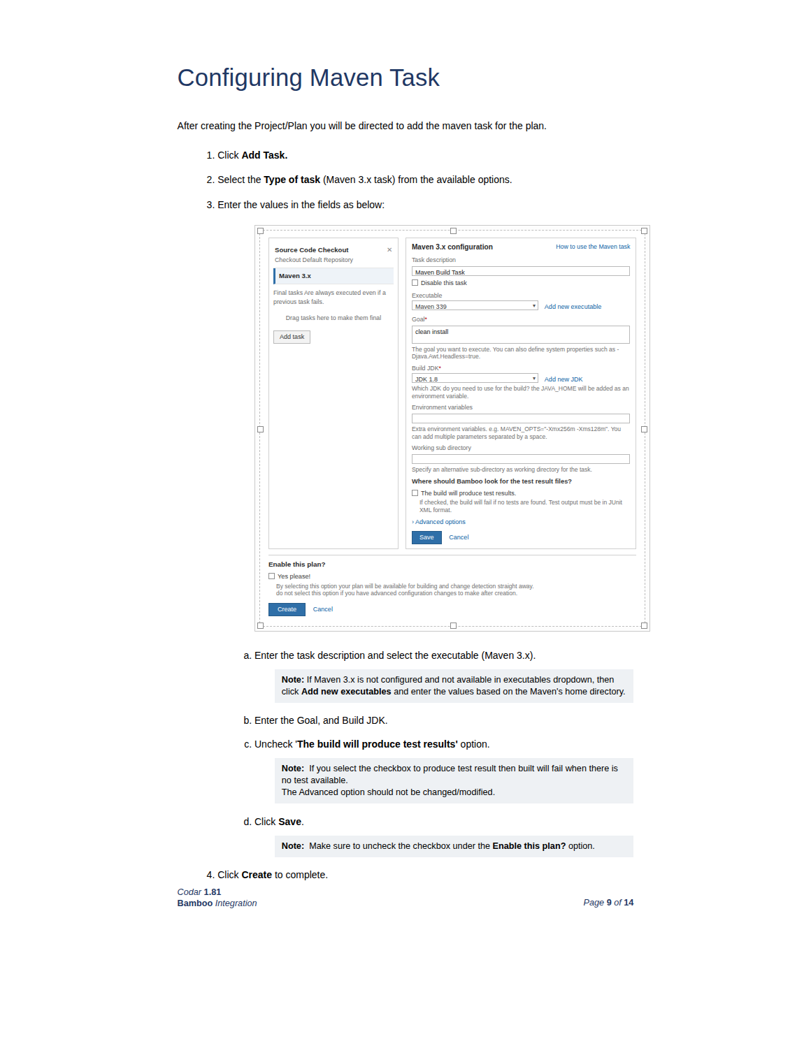Configuring Maven Task
After creating the Project/Plan you will be directed to add the maven task for the plan.
Click Add Task.
Select the Type of task (Maven 3.x task) from the available options.
Enter the values in the fields as below:
Source Code Checkout ✕
Checkout Default Repository
Maven 3.x
Final tasks Are always executed even if a previous task fails.
Drag tasks here to make them final
Add task
Maven 3.x configuration How to use the Maven task
Task description
Maven Build Task
Disable this task
Executable
Maven 339 Add new executable
Goal*
clean install
The goal you want to execute. You can also define system properties such as -
Djava.Awt.Headless=true.
Build JDK*
JDK 1.8 Add new JDK
Which JDK do you need to use for the build? the JAVA_HOME will be added as an environment variable.
Environment variables
Extra environment variables. e.g. MAVEN_OPTS="-Xmx256m -Xms128m". You can add multiple parameters separated by a space.
Working sub directory
Specify an alternative sub-directory as working directory for the task.
Where should Bamboo look for the test result files?
The build will produce test results.
If checked, the build will fail if no tests are found. Test output must be in JUnit XML format.
› Advanced options
Save Cancel
Enable this plan?
Yes please!
By selecting this option your plan will be available for building and change detection straight away.
do not select this option if you have advanced configuration changes to make after creation.
Create Cancel
Enter the task description and select the executable (Maven 3.x).
Note: If Maven 3.x is not configured and not available in executables dropdown, then click Add new executables and enter the values based on the Maven's home directory.
Enter the Goal, and Build JDK.
Uncheck 'The build will produce test results' option.
Note: If you select the checkbox to produce test result then built will fail when there is no test available.
The Advanced option should not be changed/modified.
Click Save.
Note: Make sure to uncheck the checkbox under the Enable this plan? option.
Click Create to complete.
Codar 1.81
Bamboo Integration
Page 9 of 14